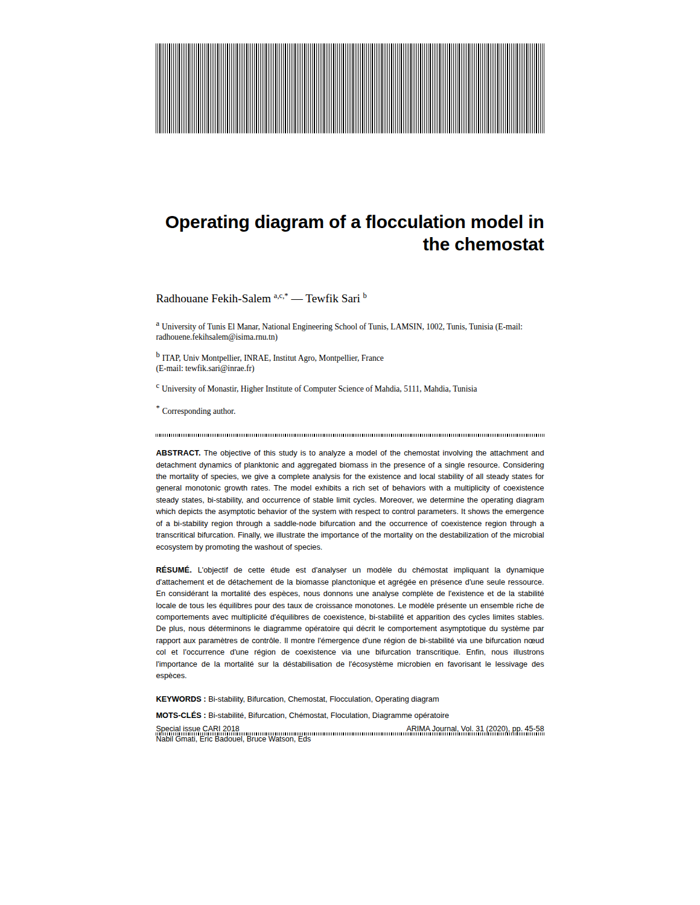Operating diagram of a flocculation model in
the chemostat
Radhouane Fekih-Salem a,c,* — Tewfik Sari b
a University of Tunis El Manar, National Engineering School of Tunis, LAMSIN, 1002, Tunis, Tunisia (E-mail: radhouene.fekihsalem@isima.rnu.tn)
b ITAP, Univ Montpellier, INRAE, Institut Agro, Montpellier, France
(E-mail: tewfik.sari@inrae.fr)
c University of Monastir, Higher Institute of Computer Science of Mahdia, 5111, Mahdia, Tunisia
*Corresponding author.
ABSTRACT. The objective of this study is to analyze a model of the chemostat involving the attachment and detachment dynamics of planktonic and aggregated biomass in the presence of a single resource. Considering the mortality of species, we give a complete analysis for the existence and local stability of all steady states for general monotonic growth rates. The model exhibits a rich set of behaviors with a multiplicity of coexistence steady states, bi-stability, and occurrence of stable limit cycles. Moreover, we determine the operating diagram which depicts the asymptotic behavior of the system with respect to control parameters. It shows the emergence of a bi-stability region through a saddle-node bifurcation and the occurrence of coexistence region through a transcritical bifurcation. Finally, we illustrate the importance of the mortality on the destabilization of the microbial ecosystem by promoting the washout of species.
RÉSUMÉ. L'objectif de cette étude est d'analyser un modèle du chémostat impliquant la dynamique d'attachement et de détachement de la biomasse planctonique et agrégée en présence d'une seule ressource. En considérant la mortalité des espèces, nous donnons une analyse complète de l'existence et de la stabilité locale de tous les équilibres pour des taux de croissance monotones. Le modèle présente un ensemble riche de comportements avec multiplicité d'équilibres de coexistence, bi-stabilité et apparition des cycles limites stables. De plus, nous déterminons le diagramme opératoire qui décrit le comportement asymptotique du système par rapport aux paramètres de contrôle. Il montre l'émergence d'une région de bi-stabilité via une bifurcation nœud col et l'occurrence d'une région de coexistence via une bifurcation transcritique. Enfin, nous illustrons l'importance de la mortalité sur la déstabilisation de l'écosystème microbien en favorisant le lessivage des espèces.
KEYWORDS : Bi-stability, Bifurcation, Chemostat, Flocculation, Operating diagram
MOTS-CLÉS : Bi-stabilité, Bifurcation, Chémostat, Floculation, Diagramme opératoire
Special issue CARI 2018
Nabil Gmati, Eric Badouel, Bruce Watson, Eds
ARIMA Journal, Vol. 31 (2020), pp. 45-58